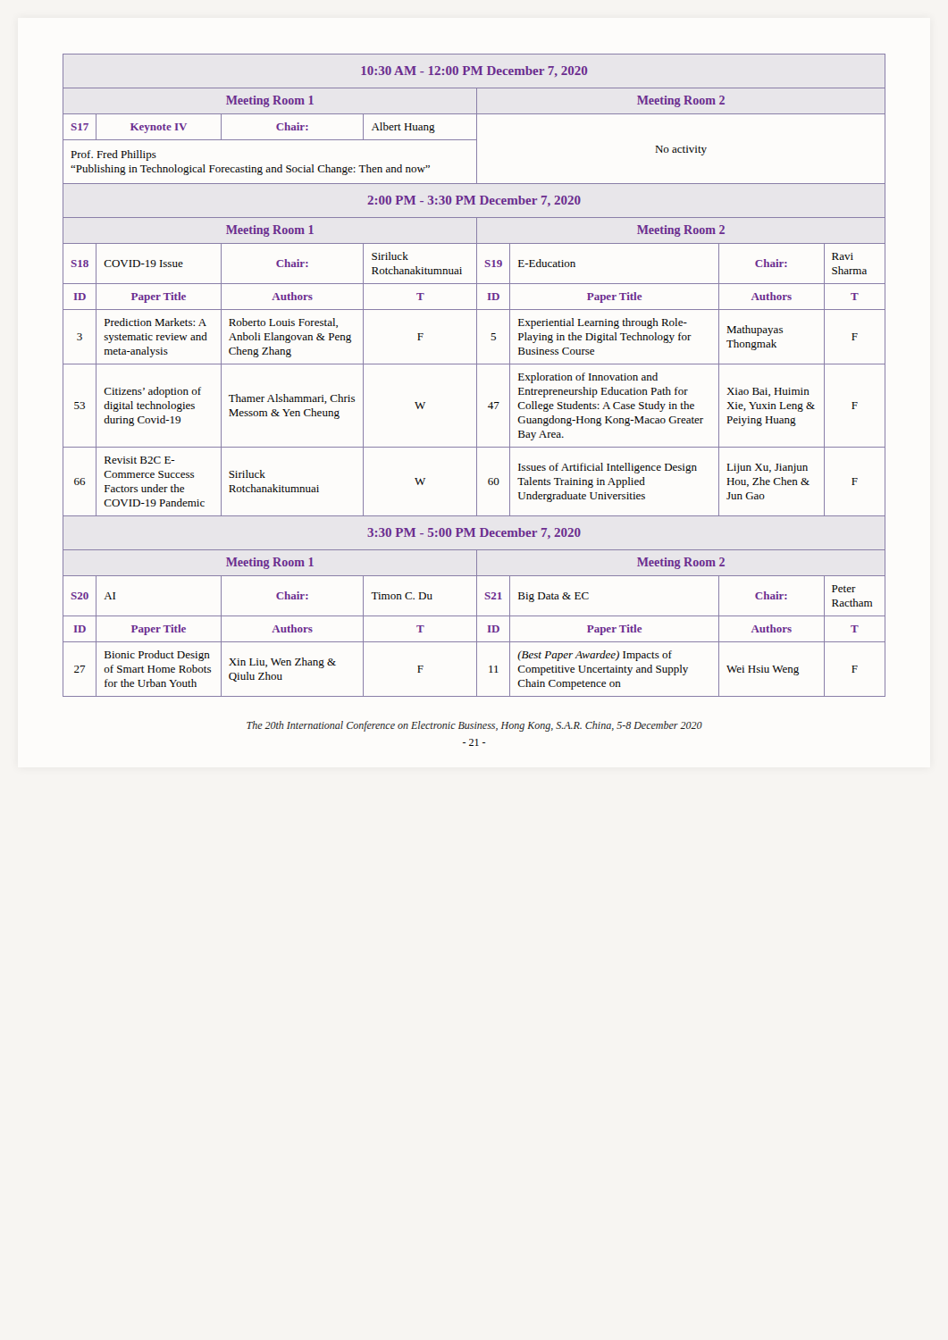| 10:30 AM - 12:00 PM December 7, 2020 |
| Meeting Room 1 | Meeting Room 2 |
| S17 | Keynote IV | Chair: | Albert Huang | No activity |
| Prof. Fred Phillips “Publishing in Technological Forecasting and Social Change: Then and now” |
| 2:00 PM - 3:30 PM December 7, 2020 |
| Meeting Room 1 | Meeting Room 2 |
| S18 | COVID-19 Issue | Chair: | Siriluck Rotchanakitumnuai | S19 | E-Education | Chair: | Ravi Sharma |
| ID | Paper Title | Authors | T | ID | Paper Title | Authors | T |
| 3 | Prediction Markets: A systematic review and meta-analysis | Roberto Louis Forestal, Anboli Elangovan & Peng Cheng Zhang | F | 5 | Experiential Learning through Role-Playing in the Digital Technology for Business Course | Mathupayas Thongmak | F |
| 53 | Citizens’ adoption of digital technologies during Covid-19 | Thamer Alshammari, Chris Messom & Yen Cheung | W | 47 | Exploration of Innovation and Entrepreneurship Education Path for College Students: A Case Study in the Guangdong-Hong Kong-Macao Greater Bay Area. | Xiao Bai, Huimin Xie, Yuxin Leng & Peiying Huang | F |
| 66 | Revisit B2C E-Commerce Success Factors under the COVID-19 Pandemic | Siriluck Rotchanakitumnuai | W | 60 | Issues of Artificial Intelligence Design Talents Training in Applied Undergraduate Universities | Lijun Xu, Jianjun Hou, Zhe Chen & Jun Gao | F |
| 3:30 PM - 5:00 PM December 7, 2020 |
| Meeting Room 1 | Meeting Room 2 |
| S20 | AI | Chair: | Timon C. Du | S21 | Big Data & EC | Chair: | Peter Ractham |
| ID | Paper Title | Authors | T | ID | Paper Title | Authors | T |
| 27 | Bionic Product Design of Smart Home Robots for the Urban Youth | Xin Liu, Wen Zhang & Qiulu Zhou | F | 11 | (Best Paper Awardee) Impacts of Competitive Uncertainty and Supply Chain Competence on | Wei Hsiu Weng | F |
The 20th International Conference on Electronic Business, Hong Kong, S.A.R. China, 5-8 December 2020
- 21 -